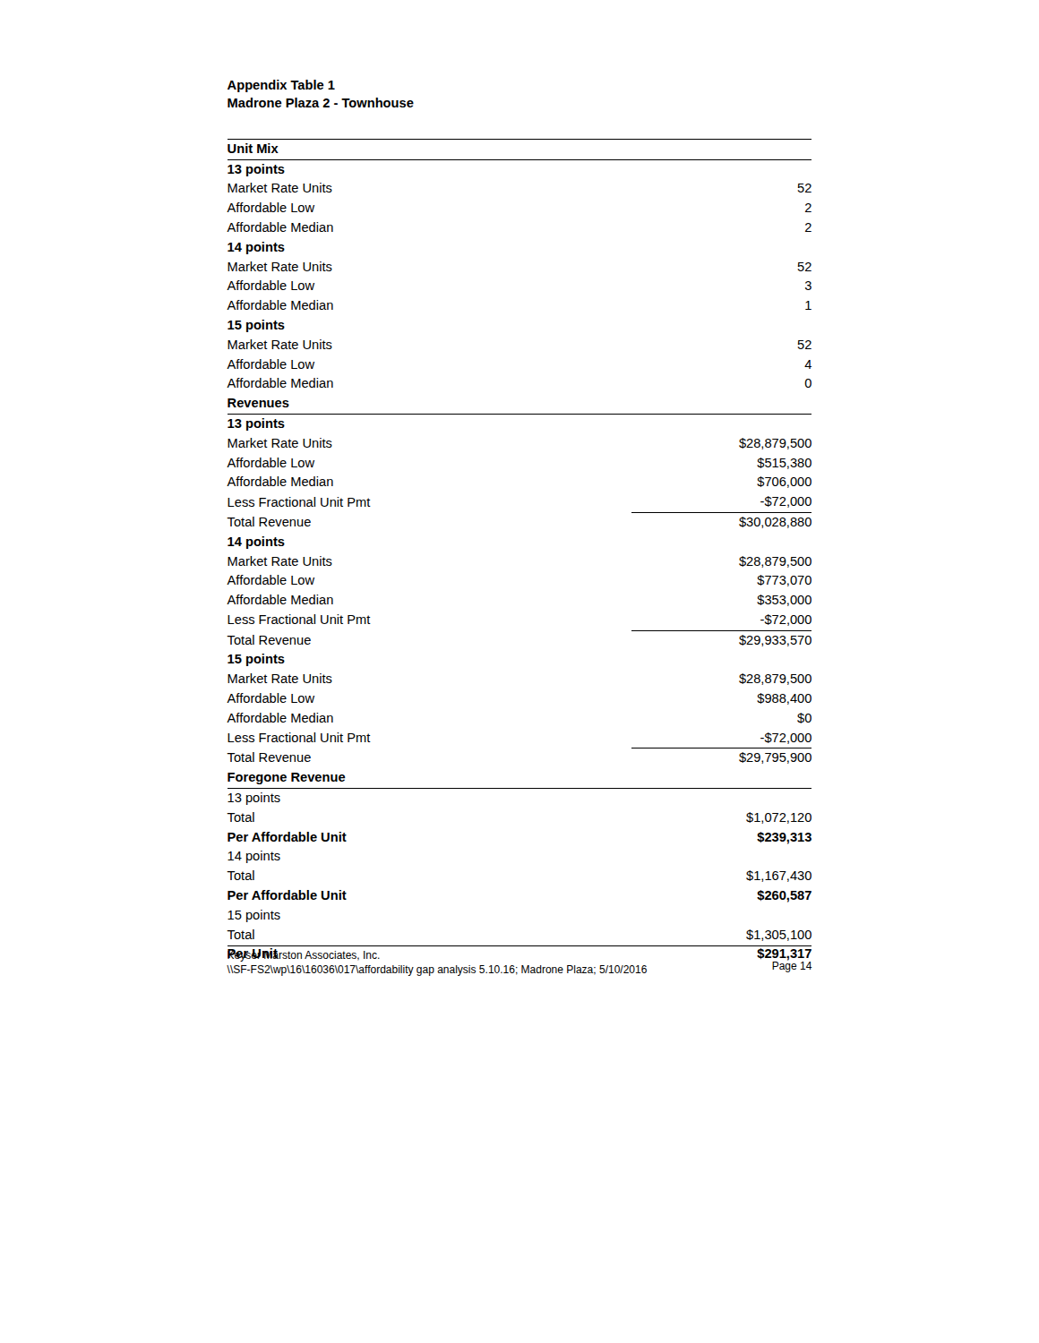Appendix Table 1
Madrone Plaza 2 - Townhouse
| Unit Mix | |
| 13 points | |
| Market Rate Units | 52 |
| Affordable Low | 2 |
| Affordable Median | 2 |
| 14 points | |
| Market Rate Units | 52 |
| Affordable Low | 3 |
| Affordable Median | 1 |
| 15 points | |
| Market Rate Units | 52 |
| Affordable Low | 4 |
| Affordable Median | 0 |
| Revenues | |
| 13 points | |
| Market Rate Units | $28,879,500 |
| Affordable Low | $515,380 |
| Affordable Median | $706,000 |
| Less Fractional Unit Pmt | -$72,000 |
| Total Revenue | $30,028,880 |
| 14 points | |
| Market Rate Units | $28,879,500 |
| Affordable Low | $773,070 |
| Affordable Median | $353,000 |
| Less Fractional Unit Pmt | -$72,000 |
| Total Revenue | $29,933,570 |
| 15 points | |
| Market Rate Units | $28,879,500 |
| Affordable Low | $988,400 |
| Affordable Median | $0 |
| Less Fractional Unit Pmt | -$72,000 |
| Total Revenue | $29,795,900 |
| Foregone Revenue | |
| 13 points | |
| Total | $1,072,120 |
| Per Affordable Unit | $239,313 |
| 14 points | |
| Total | $1,167,430 |
| Per Affordable Unit | $260,587 |
| 15 points | |
| Total | $1,305,100 |
| Per Unit | $291,317 |
Keyser Marston Associates, Inc.
\\SF-FS2\wp\16\16036\017\affordability gap analysis 5.10.16; Madrone Plaza; 5/10/2016
Page 14